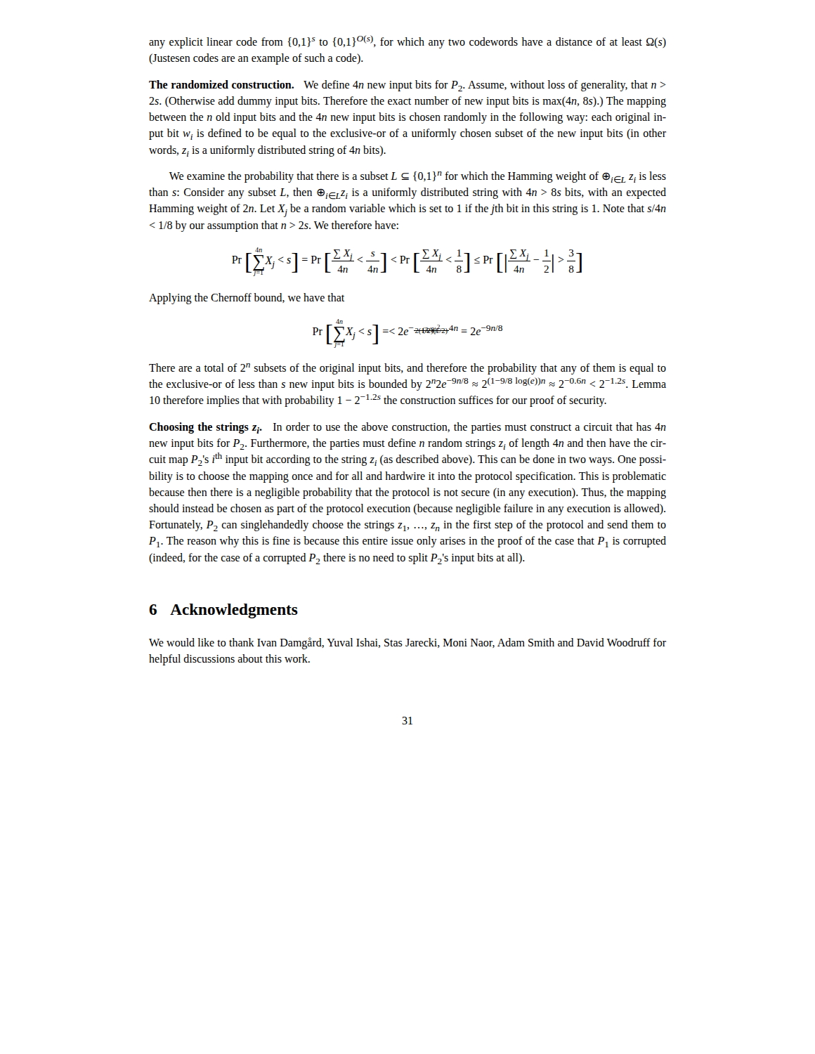any explicit linear code from {0,1}s to {0,1}O(s), for which any two codewords have a distance of at least Ω(s) (Justesen codes are an example of such a code).
The randomized construction. We define 4n new input bits for P2. Assume, without loss of generality, that n > 2s. (Otherwise add dummy input bits. Therefore the exact number of new input bits is max(4n, 8s).) The mapping between the n old input bits and the 4n new input bits is chosen randomly in the following way: each original input bit wi is defined to be equal to the exclusive-or of a uniformly chosen subset of the new input bits (in other words, zi is a uniformly distributed string of 4n bits).
We examine the probability that there is a subset L ⊆ {0,1}n for which the Hamming weight of ⊕i∈L zi is less than s: Consider any subset L, then ⊕i∈Lzi is a uniformly distributed string with 4n > 8s bits, with an expected Hamming weight of 2n. Let Xj be a random variable which is set to 1 if the jth bit in this string is 1. Note that s/4n < 1/8 by our assumption that n > 2s. We therefore have:
Pr [4n∑j=1 Xj < s] = Pr [∑ Xj 4n < s 4n] < Pr [∑ Xj 4n < 18] ≤ Pr [|∑ Xj 4n − 12| > 38]
Applying the Chernoff bound, we have that
Pr [4n∑j=1 Xj < s] =< 2e−(3/8)22(1/2)(1/2) 4n = 2e−9n/8
There are a total of 2n subsets of the original input bits, and therefore the probability that any of them is equal to the exclusive-or of less than s new input bits is bounded by 2n2e−9n/8 ≈ 2(1−9/8 log(e))n ≈ 2−0.6n < 2−1.2s. Lemma 10 therefore implies that with probability 1 − 2−1.2s the construction suffices for our proof of security.
Choosing the strings zi. In order to use the above construction, the parties must construct a circuit that has 4n new input bits for P2. Furthermore, the parties must define n random strings zi of length 4n and then have the circuit map P2's ith input bit according to the string zi (as described above). This can be done in two ways. One possibility is to choose the mapping once and for all and hardwire it into the protocol specification. This is problematic because then there is a negligible probability that the protocol is not secure (in any execution). Thus, the mapping should instead be chosen as part of the protocol execution (because negligible failure in any execution is allowed). Fortunately, P2 can singlehandedly choose the strings z1, …, zn in the first step of the protocol and send them to P1. The reason why this is fine is because this entire issue only arises in the proof of the case that P1 is corrupted (indeed, for the case of a corrupted P2 there is no need to split P2's input bits at all).
6 Acknowledgments
We would like to thank Ivan Damgård, Yuval Ishai, Stas Jarecki, Moni Naor, Adam Smith and David Woodruff for helpful discussions about this work.
31